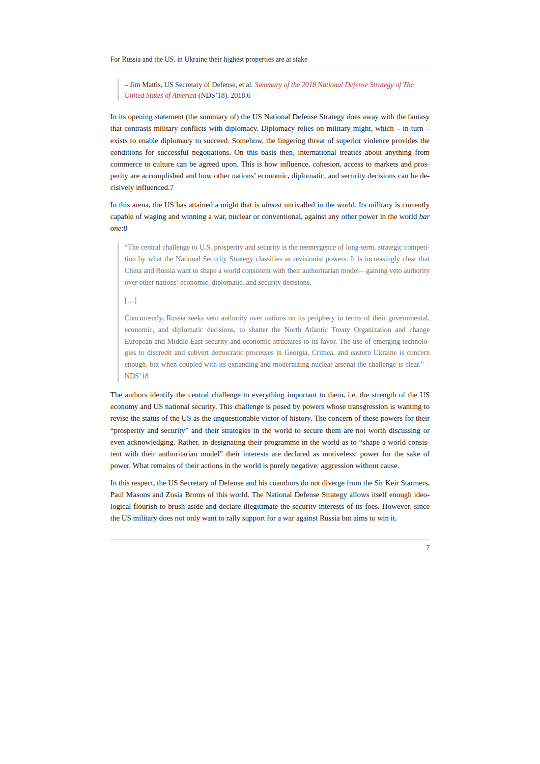For Russia and the US, in Ukraine their highest properties are at stake
– Jim Mattis, US Secretary of Defense, et al. Summary of the 2018 National Defense Strategy of The United States of America (NDS’18). 2018.6
In its opening statement (the summary of) the US National Defense Strategy does away with the fantasy that contrasts military conflicts with diplomacy. Diplomacy relies on military might, which – in turn – exists to enable diplomacy to succeed. Somehow, the lingering threat of superior violence provides the conditions for successful negotiations. On this basis then, international treaties about anything from commerce to culture can be agreed upon. This is how influence, cohesion, access to markets and prosperity are accomplished and how other nations’ economic, diplomatic, and security decisions can be decisively influenced.7
In this arena, the US has attained a might that is almost unrivalled in the world. Its military is currently capable of waging and winning a war, nuclear or conventional, against any other power in the world bar one:8
“The central challenge to U.S. prosperity and security is the reemergence of long-term, strategic competition by what the National Security Strategy classifies as revisionist powers. It is increasingly clear that China and Russia want to shape a world consistent with their authoritarian model—gaining veto authority over other nations’ economic, diplomatic, and security decisions.
[…]
Concurrently, Russia seeks veto authority over nations on its periphery in terms of their governmental, economic, and diplomatic decisions, to shatter the North Atlantic Treaty Organization and change European and Middle East security and economic structures to its favor. The use of emerging technologies to discredit and subvert democratic processes in Georgia, Crimea, and eastern Ukraine is concern enough, but when coupled with its expanding and modernizing nuclear arsenal the challenge is clear.” – NDS’18
The authors identify the central challenge to everything important to them, i.e. the strength of the US economy and US national security. This challenge is posed by powers whose transgression is wanting to revise the status of the US as the unquestionable victor of history. The concern of these powers for their “prosperity and security” and their strategies in the world to secure them are not worth discussing or even acknowledging. Rather, in designating their programme in the world as to “shape a world consistent with their authoritarian model” their interests are declared as motiveless: power for the sake of power. What remains of their actions in the world is purely negative: aggression without cause.
In this respect, the US Secretary of Defense and his coauthors do not diverge from the Sir Keir Starmers, Paul Masons and Zosia Broms of this world. The National Defense Strategy allows itself enough ideological flourish to brush aside and declare illegitimate the security interests of its foes. However, since the US military does not only want to rally support for a war against Russia but aims to win it,
7